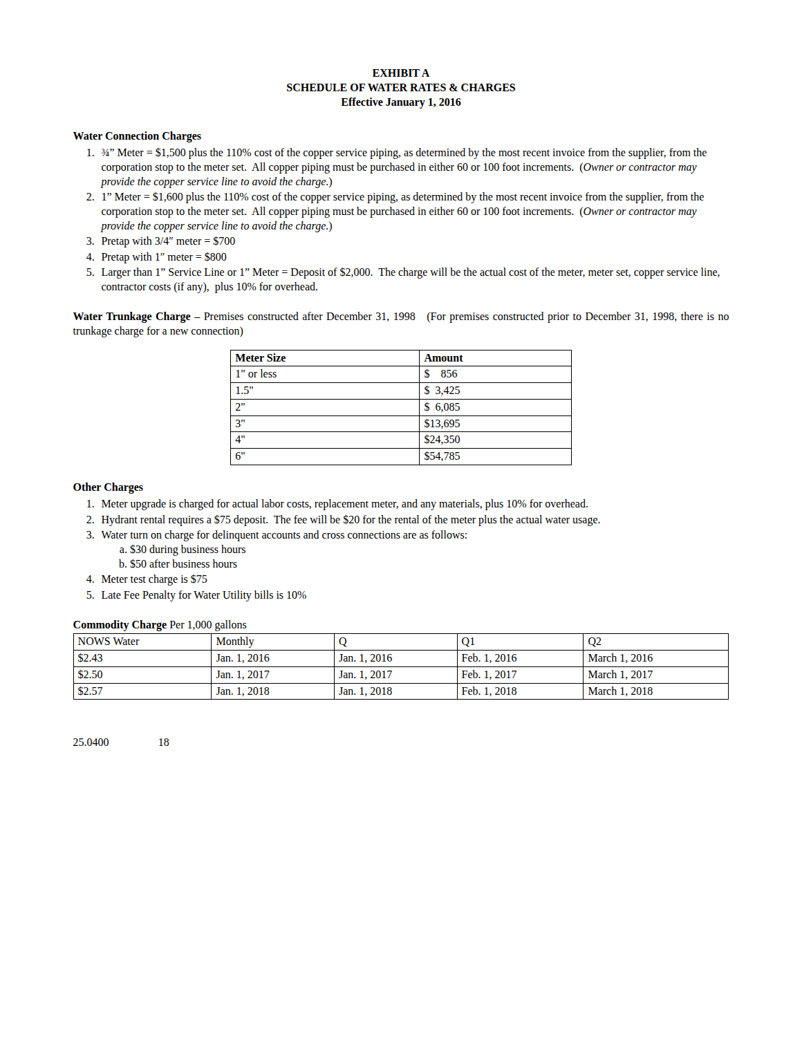EXHIBIT A
SCHEDULE OF WATER RATES & CHARGES
Effective January 1, 2016
Water Connection Charges
¾” Meter = $1,500 plus the 110% cost of the copper service piping, as determined by the most recent invoice from the supplier, from the corporation stop to the meter set. All copper piping must be purchased in either 60 or 100 foot increments. (Owner or contractor may provide the copper service line to avoid the charge.)
1” Meter = $1,600 plus the 110% cost of the copper service piping, as determined by the most recent invoice from the supplier, from the corporation stop to the meter set. All copper piping must be purchased in either 60 or 100 foot increments. (Owner or contractor may provide the copper service line to avoid the charge.)
Pretap with 3/4″ meter = $700
Pretap with 1″ meter = $800
Larger than 1” Service Line or 1” Meter = Deposit of $2,000. The charge will be the actual cost of the meter, meter set, copper service line, contractor costs (if any), plus 10% for overhead.
Water Trunkage Charge – Premises constructed after December 31, 1998 (For premises constructed prior to December 31, 1998, there is no trunkage charge for a new connection)
| Meter Size | Amount |
| --- | --- |
| 1" or less | $ 856 |
| 1.5" | $ 3,425 |
| 2" | $ 6,085 |
| 3" | $13,695 |
| 4" | $24,350 |
| 6" | $54,785 |
Other Charges
Meter upgrade is charged for actual labor costs, replacement meter, and any materials, plus 10% for overhead.
Hydrant rental requires a $75 deposit. The fee will be $20 for the rental of the meter plus the actual water usage.
Water turn on charge for delinquent accounts and cross connections are as follows:
$30 during business hours
$50 after business hours
Meter test charge is $75
Late Fee Penalty for Water Utility bills is 10%
Commodity Charge Per 1,000 gallons
| NOWS Water | Monthly | Q | Q1 | Q2 |
| --- | --- | --- | --- | --- |
| $2.43 | Jan. 1, 2016 | Jan. 1, 2016 | Feb. 1, 2016 | March 1, 2016 |
| $2.50 | Jan. 1, 2017 | Jan. 1, 2017 | Feb. 1, 2017 | March 1, 2017 |
| $2.57 | Jan. 1, 2018 | Jan. 1, 2018 | Feb. 1, 2018 | March 1, 2018 |
25.0400 18